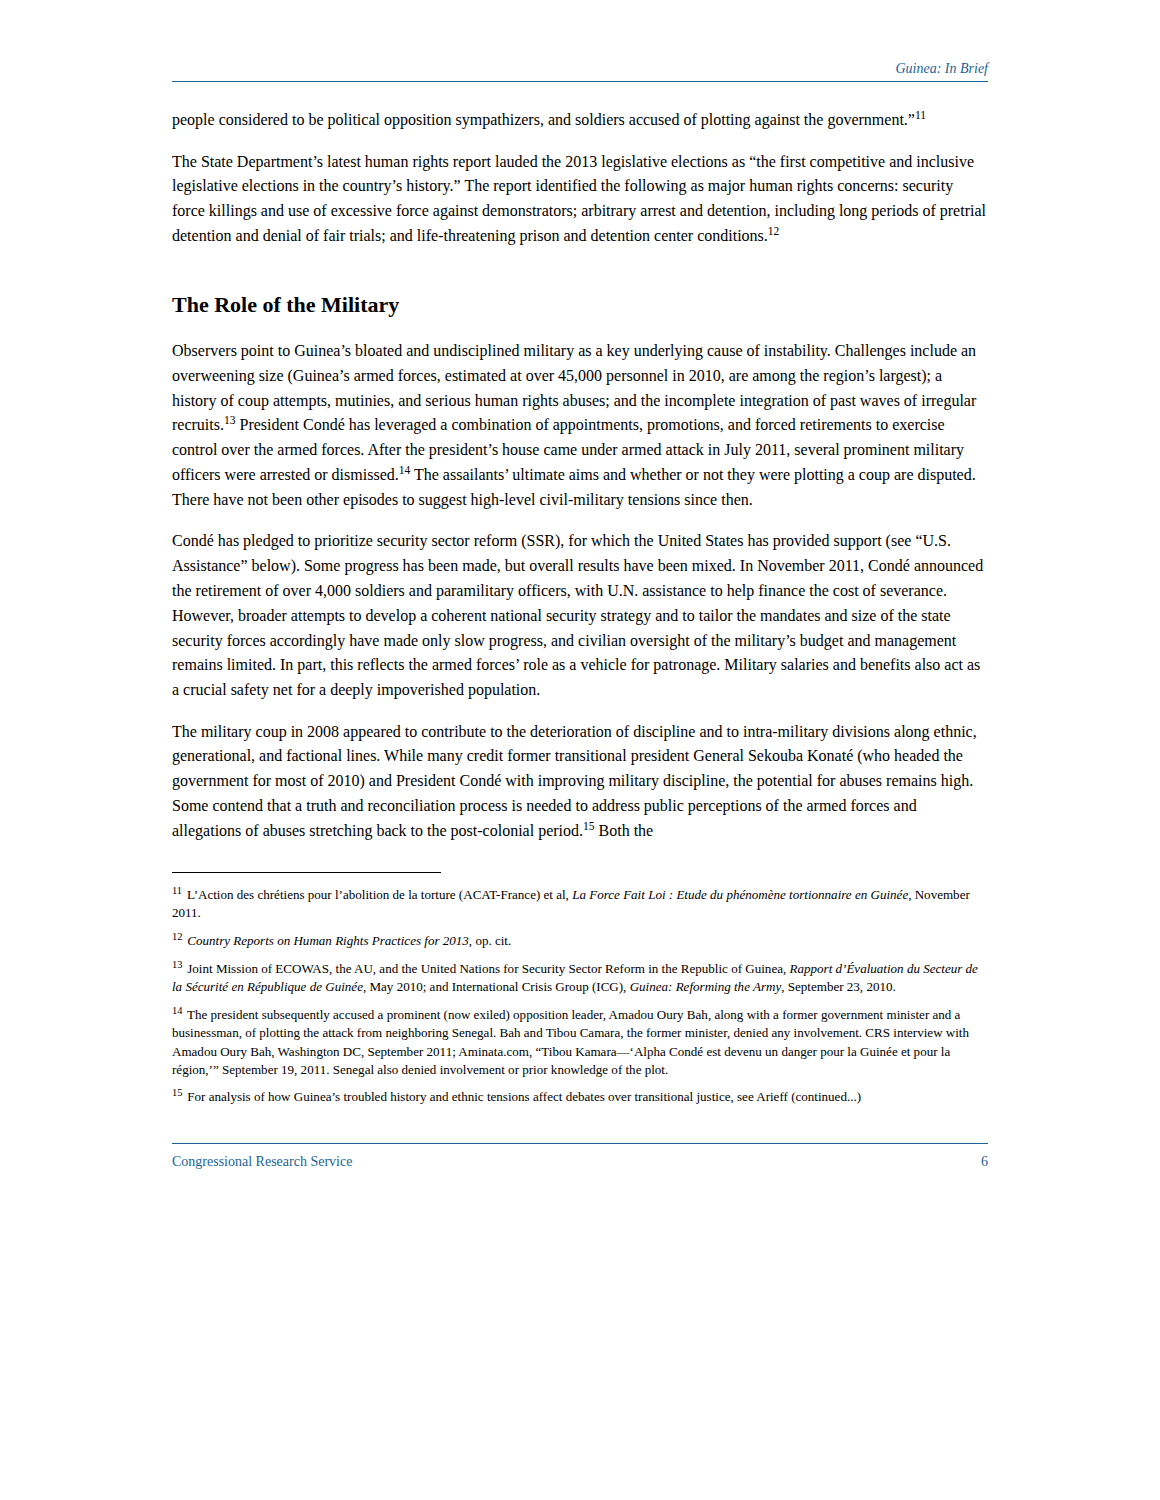Guinea: In Brief
people considered to be political opposition sympathizers, and soldiers accused of plotting against the government.”11
The State Department’s latest human rights report lauded the 2013 legislative elections as “the first competitive and inclusive legislative elections in the country’s history.” The report identified the following as major human rights concerns: security force killings and use of excessive force against demonstrators; arbitrary arrest and detention, including long periods of pretrial detention and denial of fair trials; and life-threatening prison and detention center conditions.12
The Role of the Military
Observers point to Guinea’s bloated and undisciplined military as a key underlying cause of instability. Challenges include an overweening size (Guinea’s armed forces, estimated at over 45,000 personnel in 2010, are among the region’s largest); a history of coup attempts, mutinies, and serious human rights abuses; and the incomplete integration of past waves of irregular recruits.13 President Condé has leveraged a combination of appointments, promotions, and forced retirements to exercise control over the armed forces. After the president’s house came under armed attack in July 2011, several prominent military officers were arrested or dismissed.14 The assailants’ ultimate aims and whether or not they were plotting a coup are disputed. There have not been other episodes to suggest high-level civil-military tensions since then.
Condé has pledged to prioritize security sector reform (SSR), for which the United States has provided support (see “U.S. Assistance” below). Some progress has been made, but overall results have been mixed. In November 2011, Condé announced the retirement of over 4,000 soldiers and paramilitary officers, with U.N. assistance to help finance the cost of severance. However, broader attempts to develop a coherent national security strategy and to tailor the mandates and size of the state security forces accordingly have made only slow progress, and civilian oversight of the military’s budget and management remains limited. In part, this reflects the armed forces’ role as a vehicle for patronage. Military salaries and benefits also act as a crucial safety net for a deeply impoverished population.
The military coup in 2008 appeared to contribute to the deterioration of discipline and to intra-military divisions along ethnic, generational, and factional lines. While many credit former transitional president General Sekouba Konaté (who headed the government for most of 2010) and President Condé with improving military discipline, the potential for abuses remains high. Some contend that a truth and reconciliation process is needed to address public perceptions of the armed forces and allegations of abuses stretching back to the post-colonial period.15 Both the
11 L’Action des chrétiens pour l’abolition de la torture (ACAT-France) et al, La Force Fait Loi : Etude du phénomène tortionnaire en Guinée, November 2011.
12 Country Reports on Human Rights Practices for 2013, op. cit.
13 Joint Mission of ECOWAS, the AU, and the United Nations for Security Sector Reform in the Republic of Guinea, Rapport d’Évaluation du Secteur de la Sécurité en République de Guinée, May 2010; and International Crisis Group (ICG), Guinea: Reforming the Army, September 23, 2010.
14 The president subsequently accused a prominent (now exiled) opposition leader, Amadou Oury Bah, along with a former government minister and a businessman, of plotting the attack from neighboring Senegal. Bah and Tibou Camara, the former minister, denied any involvement. CRS interview with Amadou Oury Bah, Washington DC, September 2011; Aminata.com, “Tibou Kamara—‘Alpha Condé est devenu un danger pour la Guinée et pour la région,’” September 19, 2011. Senegal also denied involvement or prior knowledge of the plot.
15 For analysis of how Guinea’s troubled history and ethnic tensions affect debates over transitional justice, see Arieff (continued...)
Congressional Research Service 6